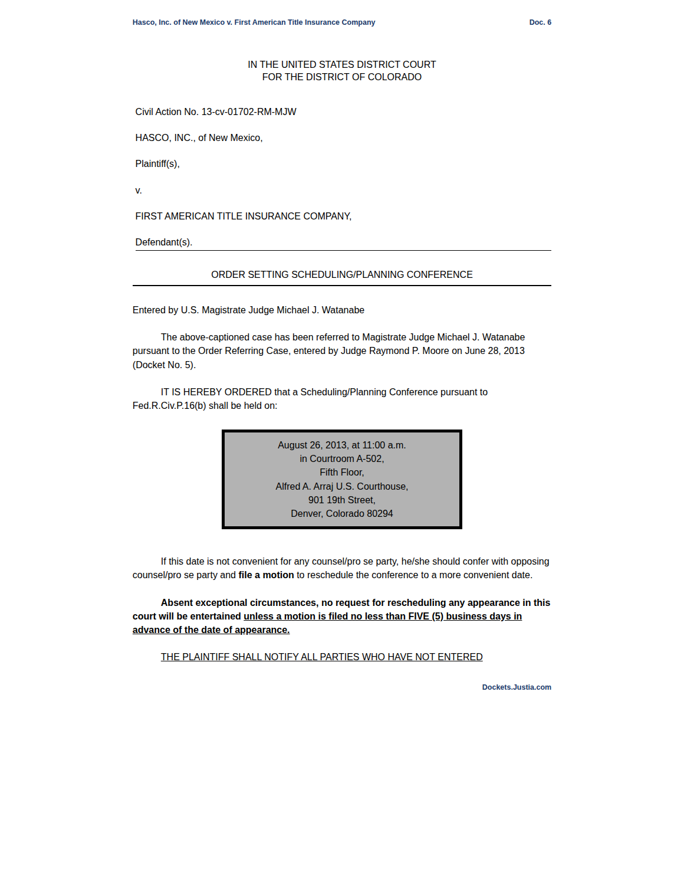Hasco, Inc. of New Mexico v. First American Title Insurance Company
Doc. 6
IN THE UNITED STATES DISTRICT COURT
FOR THE DISTRICT OF COLORADO
Civil Action No. 13-cv-01702-RM-MJW
HASCO, INC., of New Mexico,
Plaintiff(s),
v.
FIRST AMERICAN TITLE INSURANCE COMPANY,
Defendant(s).
ORDER SETTING SCHEDULING/PLANNING CONFERENCE
Entered by U.S. Magistrate Judge Michael J. Watanabe
The above-captioned case has been referred to Magistrate Judge Michael J. Watanabe pursuant to the Order Referring Case, entered by Judge Raymond P. Moore on June 28, 2013 (Docket No. 5).
IT IS HEREBY ORDERED that a Scheduling/Planning Conference pursuant to Fed.R.Civ.P.16(b) shall be held on:
August 26, 2013, at 11:00 a.m.
in Courtroom A-502,
Fifth Floor,
Alfred A. Arraj U.S. Courthouse,
901 19th Street,
Denver, Colorado 80294
If this date is not convenient for any counsel/pro se party, he/she should confer with opposing counsel/pro se party and file a motion to reschedule the conference to a more convenient date.
Absent exceptional circumstances, no request for rescheduling any appearance in this court will be entertained unless a motion is filed no less than FIVE (5) business days in advance of the date of appearance.
THE PLAINTIFF SHALL NOTIFY ALL PARTIES WHO HAVE NOT ENTERED
Dockets.Justia.com